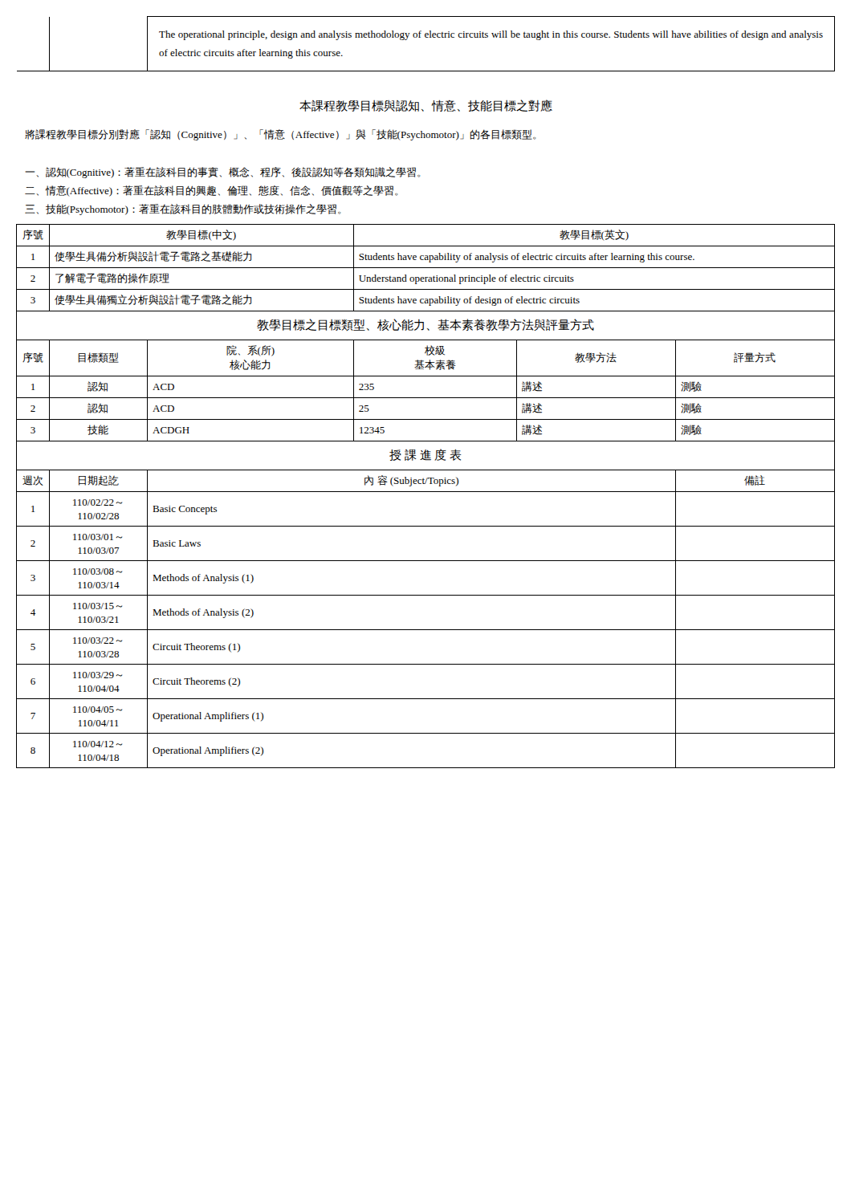| | | The operational principle, design and analysis methodology of electric circuits will be taught in this course. Students will have abilities of design and analysis of electric circuits after learning this course. |
| 本課程教學目標與認知、情意、技能目標之對應 |
| 將課程教學目標分別對應「認知（Cognitive）」、「情意（Affective）」與「技能(Psychomotor)」的各目標類型。 一、認知(Cognitive)：著重在該科目的事實、概念、程序、後設認知等各類知識之學習。 二、情意(Affective)：著重在該科目的興趣、倫理、態度、信念、價值觀等之學習。 三、技能(Psychomotor)：著重在該科目的肢體動作或技術操作之學習。 |
| 序號 | 教學目標(中文) | 教學目標(英文) |
| 1 | 使學生具備分析與設計電子電路之基礎能力 | Students have capability of analysis of electric circuits after learning this course. |
| 2 | 了解電子電路的操作原理 | Understand operational principle of electric circuits |
| 3 | 使學生具備獨立分析與設計電子電路之能力 | Students have capability of design of electric circuits |
| 教學目標之目標類型、核心能力、基本素養教學方法與評量方式 |
| 序號 | 目標類型 | 院、系(所) 核心能力 | 校級 基本素養 | 教學方法 | 評量方式 |
| 1 | 認知 | ACD | 235 | 講述 | 測驗 |
| 2 | 認知 | ACD | 25 | 講述 | 測驗 |
| 3 | 技能 | ACDGH | 12345 | 講述 | 測驗 |
| 授 課 進 度 表 |
| 週次 | 日期起訖 | 內 容 (Subject/Topics) | 備註 |
| 1 | 110/02/22～ 110/02/28 | Basic Concepts | |
| 2 | 110/03/01～ 110/03/07 | Basic Laws | |
| 3 | 110/03/08～ 110/03/14 | Methods of Analysis (1) | |
| 4 | 110/03/15～ 110/03/21 | Methods of Analysis (2) | |
| 5 | 110/03/22～ 110/03/28 | Circuit Theorems (1) | |
| 6 | 110/03/29～ 110/04/04 | Circuit Theorems (2) | |
| 7 | 110/04/05～ 110/04/11 | Operational Amplifiers (1) | |
| 8 | 110/04/12～ 110/04/18 | Operational Amplifiers (2) | |